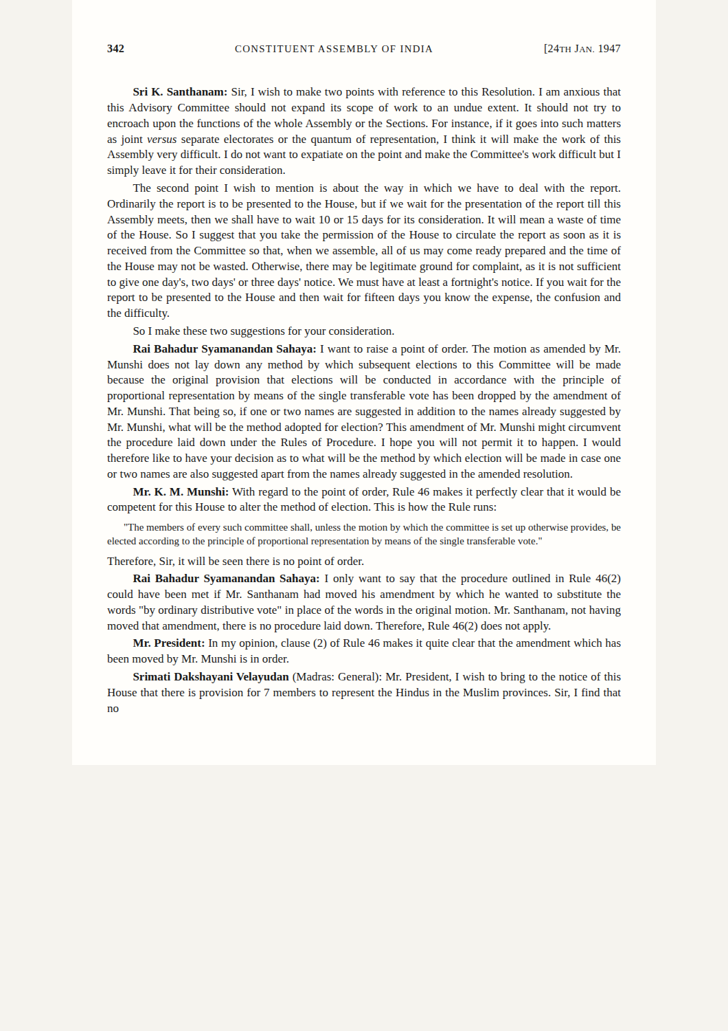342 Constituent Assembly of India [24TH JAN. 1947
Sri K. Santhanam: Sir, I wish to make two points with reference to this Resolution. I am anxious that this Advisory Committee should not expand its scope of work to an undue extent. It should not try to encroach upon the functions of the whole Assembly or the Sections. For instance, if it goes into such matters as joint versus separate electorates or the quantum of representation, I think it will make the work of this Assembly very difficult. I do not want to expatiate on the point and make the Committee's work difficult but I simply leave it for their consideration.
The second point I wish to mention is about the way in which we have to deal with the report. Ordinarily the report is to be presented to the House, but if we wait for the presentation of the report till this Assembly meets, then we shall have to wait 10 or 15 days for its consideration. It will mean a waste of time of the House. So I suggest that you take the permission of the House to circulate the report as soon as it is received from the Committee so that, when we assemble, all of us may come ready prepared and the time of the House may not be wasted. Otherwise, there may be legitimate ground for complaint, as it is not sufficient to give one day's, two days' or three days' notice. We must have at least a fortnight's notice. If you wait for the report to be presented to the House and then wait for fifteen days you know the expense, the confusion and the difficulty.
So I make these two suggestions for your consideration.
Rai Bahadur Syamanandan Sahaya: I want to raise a point of order. The motion as amended by Mr. Munshi does not lay down any method by which subsequent elections to this Committee will be made because the original provision that elections will be conducted in accordance with the principle of proportional representation by means of the single transferable vote has been dropped by the amendment of Mr. Munshi. That being so, if one or two names are suggested in addition to the names already suggested by Mr. Munshi, what will be the method adopted for election? This amendment of Mr. Munshi might circumvent the procedure laid down under the Rules of Procedure. I hope you will not permit it to happen. I would therefore like to have your decision as to what will be the method by which election will be made in case one or two names are also suggested apart from the names already suggested in the amended resolution.
Mr. K. M. Munshi: With regard to the point of order, Rule 46 makes it perfectly clear that it would be competent for this House to alter the method of election. This is how the Rule runs:
"The members of every such committee shall, unless the motion by which the committee is set up otherwise provides, be elected according to the principle of proportional representation by means of the single transferable vote."
Therefore, Sir, it will be seen there is no point of order.
Rai Bahadur Syamanandan Sahaya: I only want to say that the procedure outlined in Rule 46(2) could have been met if Mr. Santhanam had moved his amendment by which he wanted to substitute the words "by ordinary distributive vote" in place of the words in the original motion. Mr. Santhanam, not having moved that amendment, there is no procedure laid down. Therefore, Rule 46(2) does not apply.
Mr. President: In my opinion, clause (2) of Rule 46 makes it quite clear that the amendment which has been moved by Mr. Munshi is in order.
Srimati Dakshayani Velayudan (Madras: General): Mr. President, I wish to bring to the notice of this House that there is provision for 7 members to represent the Hindus in the Muslim provinces. Sir, I find that no